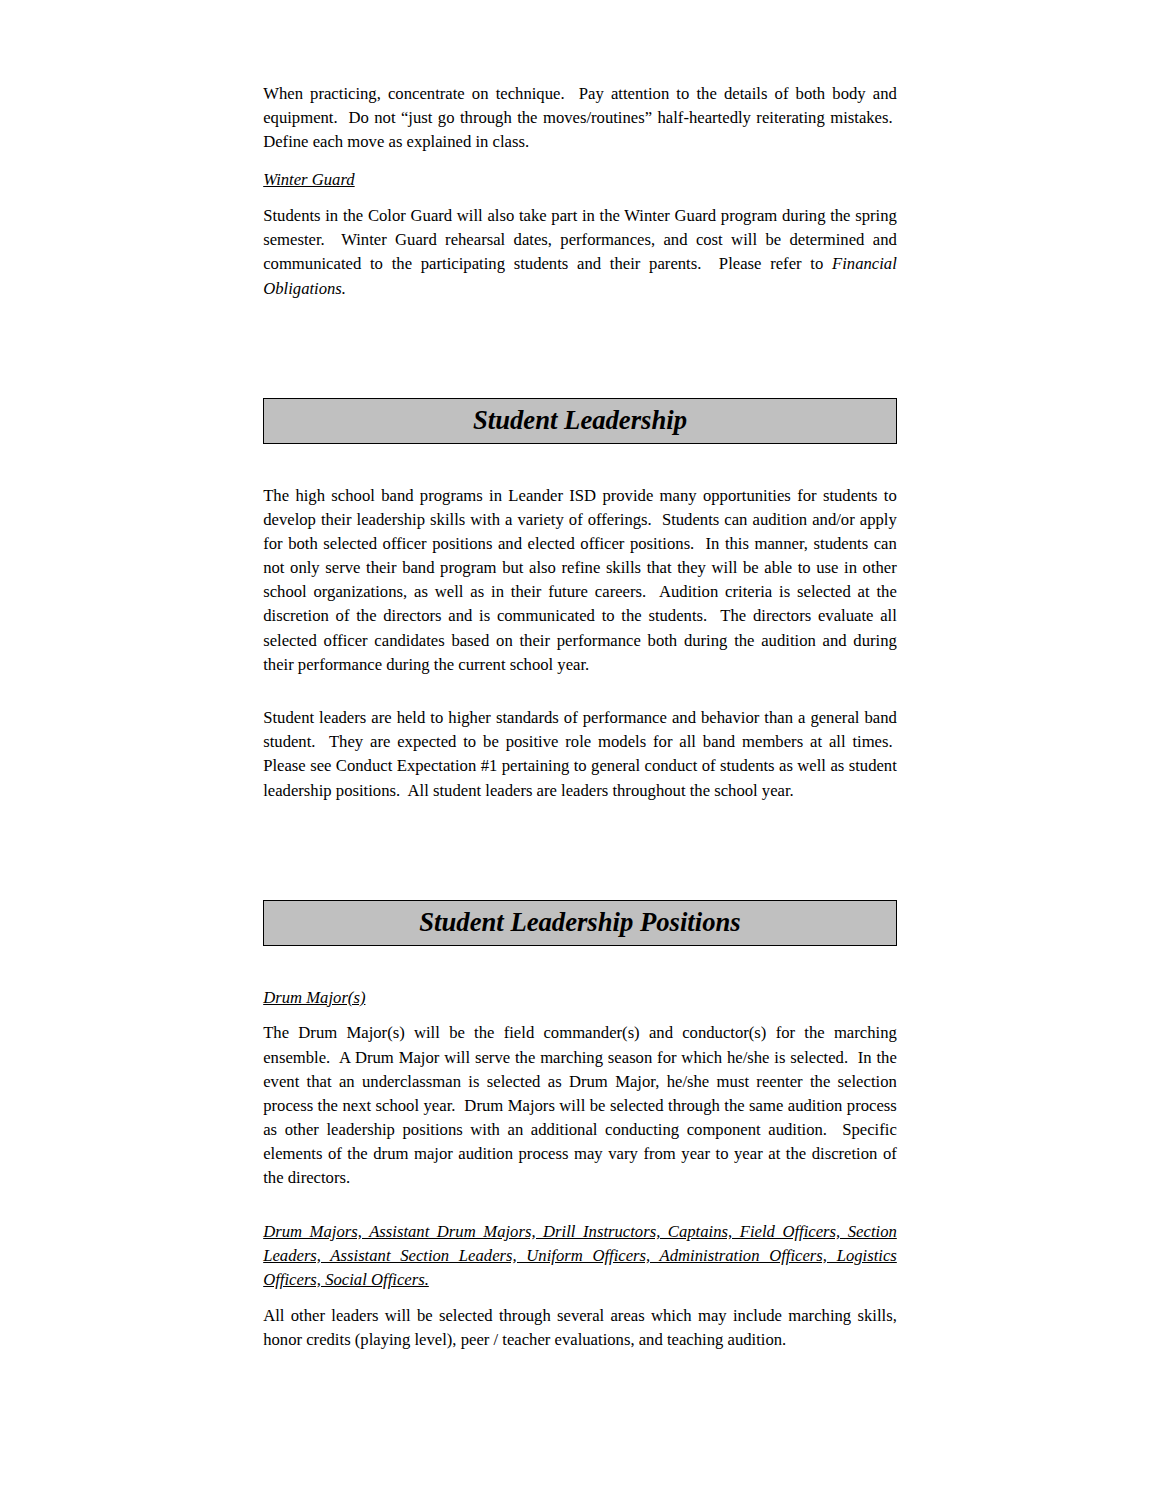When practicing, concentrate on technique. Pay attention to the details of both body and equipment. Do not “just go through the moves/routines” half-heartedly reiterating mistakes. Define each move as explained in class.
Winter Guard
Students in the Color Guard will also take part in the Winter Guard program during the spring semester. Winter Guard rehearsal dates, performances, and cost will be determined and communicated to the participating students and their parents. Please refer to Financial Obligations.
Student Leadership
The high school band programs in Leander ISD provide many opportunities for students to develop their leadership skills with a variety of offerings. Students can audition and/or apply for both selected officer positions and elected officer positions. In this manner, students can not only serve their band program but also refine skills that they will be able to use in other school organizations, as well as in their future careers. Audition criteria is selected at the discretion of the directors and is communicated to the students. The directors evaluate all selected officer candidates based on their performance both during the audition and during their performance during the current school year.
Student leaders are held to higher standards of performance and behavior than a general band student. They are expected to be positive role models for all band members at all times. Please see Conduct Expectation #1 pertaining to general conduct of students as well as student leadership positions. All student leaders are leaders throughout the school year.
Student Leadership Positions
Drum Major(s)
The Drum Major(s) will be the field commander(s) and conductor(s) for the marching ensemble. A Drum Major will serve the marching season for which he/she is selected. In the event that an underclassman is selected as Drum Major, he/she must reenter the selection process the next school year. Drum Majors will be selected through the same audition process as other leadership positions with an additional conducting component audition. Specific elements of the drum major audition process may vary from year to year at the discretion of the directors.
Drum Majors, Assistant Drum Majors, Drill Instructors, Captains, Field Officers, Section Leaders, Assistant Section Leaders, Uniform Officers, Administration Officers, Logistics Officers, Social Officers.
All other leaders will be selected through several areas which may include marching skills, honor credits (playing level), peer / teacher evaluations, and teaching audition.